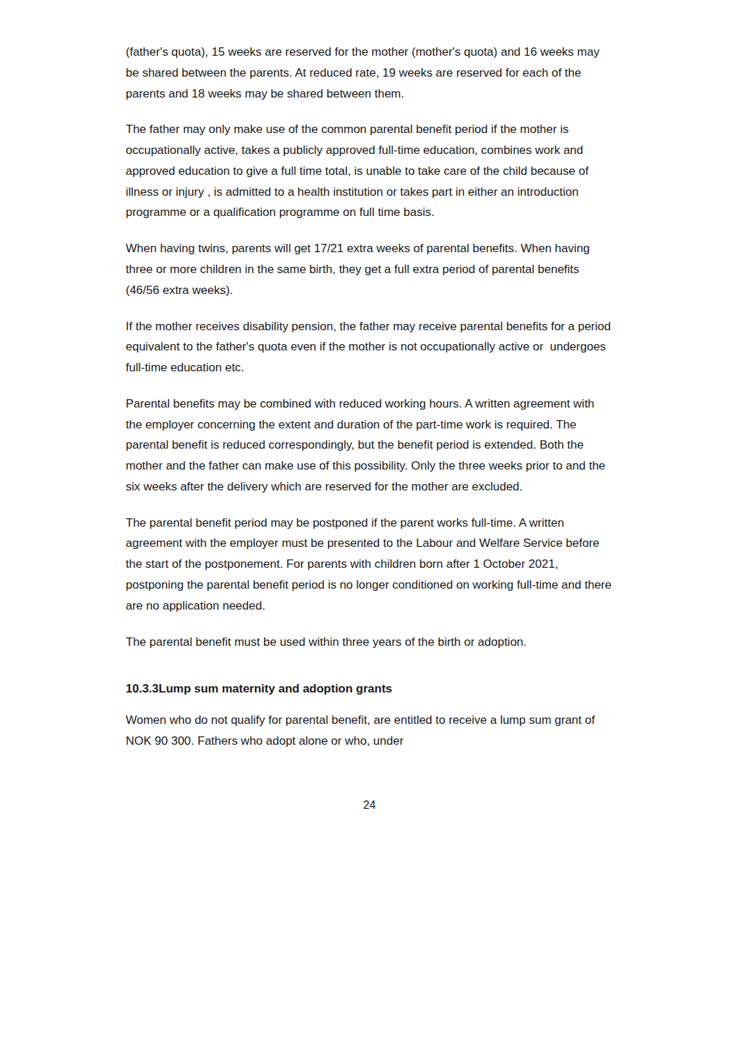(father's quota), 15 weeks are reserved for the mother (mother's quota) and 16 weeks may be shared between the parents. At reduced rate, 19 weeks are reserved for each of the parents and 18 weeks may be shared between them.
The father may only make use of the common parental benefit period if the mother is occupationally active, takes a publicly approved full-time education, combines work and approved education to give a full time total, is unable to take care of the child because of illness or injury , is admitted to a health institution or takes part in either an introduction programme or a qualification programme on full time basis.
When having twins, parents will get 17/21 extra weeks of parental benefits. When having three or more children in the same birth, they get a full extra period of parental benefits (46/56 extra weeks).
If the mother receives disability pension, the father may receive parental benefits for a period equivalent to the father's quota even if the mother is not occupationally active or undergoes full-time education etc.
Parental benefits may be combined with reduced working hours. A written agreement with the employer concerning the extent and duration of the part-time work is required. The parental benefit is reduced correspondingly, but the benefit period is extended. Both the mother and the father can make use of this possibility. Only the three weeks prior to and the six weeks after the delivery which are reserved for the mother are excluded.
The parental benefit period may be postponed if the parent works full-time. A written agreement with the employer must be presented to the Labour and Welfare Service before the start of the postponement. For parents with children born after 1 October 2021, postponing the parental benefit period is no longer conditioned on working full-time and there are no application needed.
The parental benefit must be used within three years of the birth or adoption.
10.3.3 Lump sum maternity and adoption grants
Women who do not qualify for parental benefit, are entitled to receive a lump sum grant of NOK 90 300. Fathers who adopt alone or who, under
24